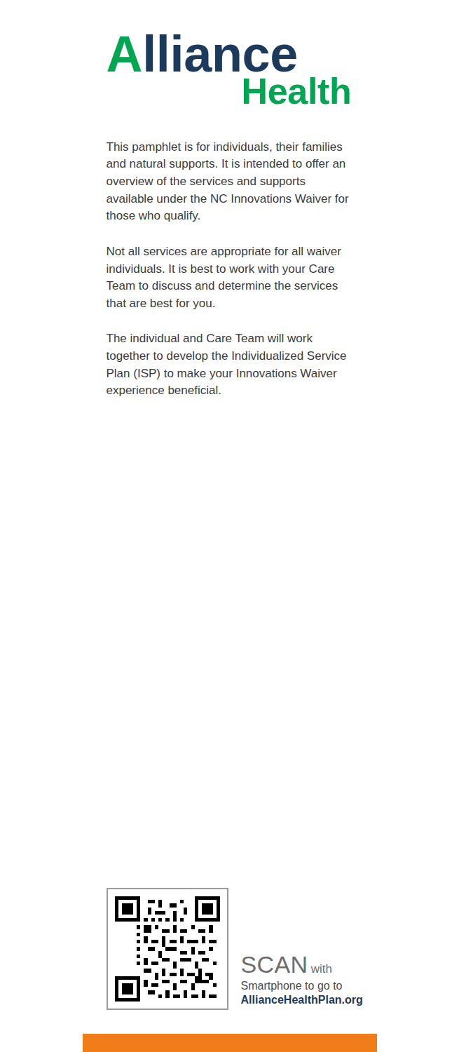Alliance Health
This pamphlet is for individuals, their families and natural supports. It is intended to offer an overview of the services and supports available under the NC Innovations Waiver for those who qualify.
Not all services are appropriate for all waiver individuals. It is best to work with your Care Team to discuss and determine the services that are best for you.
The individual and Care Team will work together to develop the Individualized Service Plan (ISP) to make your Innovations Waiver experience beneficial.
SCAN with Smartphone to go to AllianceHealthPlan.org